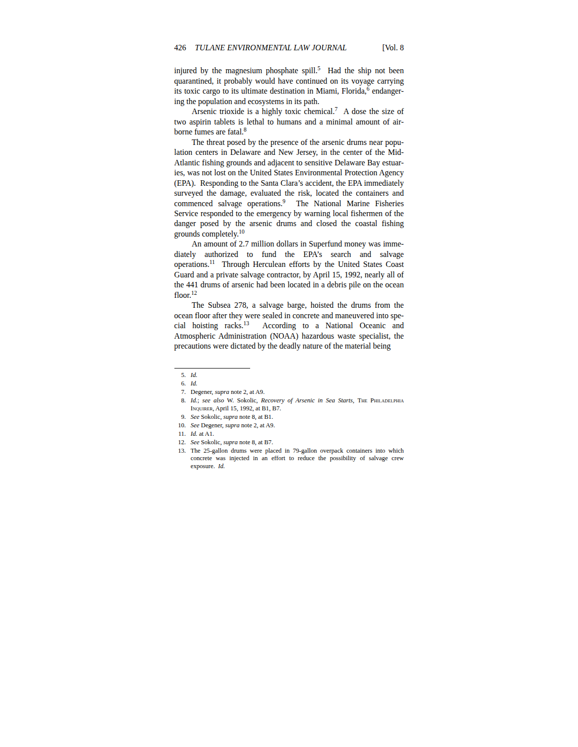426 TULANE ENVIRONMENTAL LAW JOURNAL [Vol. 8
injured by the magnesium phosphate spill.5 Had the ship not been quarantined, it probably would have continued on its voyage carrying its toxic cargo to its ultimate destination in Miami, Florida,6 endangering the population and ecosystems in its path.
Arsenic trioxide is a highly toxic chemical.7 A dose the size of two aspirin tablets is lethal to humans and a minimal amount of airborne fumes are fatal.8
The threat posed by the presence of the arsenic drums near population centers in Delaware and New Jersey, in the center of the Mid-Atlantic fishing grounds and adjacent to sensitive Delaware Bay estuaries, was not lost on the United States Environmental Protection Agency (EPA). Responding to the Santa Clara’s accident, the EPA immediately surveyed the damage, evaluated the risk, located the containers and commenced salvage operations.9 The National Marine Fisheries Service responded to the emergency by warning local fishermen of the danger posed by the arsenic drums and closed the coastal fishing grounds completely.10
An amount of 2.7 million dollars in Superfund money was immediately authorized to fund the EPA’s search and salvage operations.11 Through Herculean efforts by the United States Coast Guard and a private salvage contractor, by April 15, 1992, nearly all of the 441 drums of arsenic had been located in a debris pile on the ocean floor.12
The Subsea 278, a salvage barge, hoisted the drums from the ocean floor after they were sealed in concrete and maneuvered into special hoisting racks.13 According to a National Oceanic and Atmospheric Administration (NOAA) hazardous waste specialist, the precautions were dictated by the deadly nature of the material being
5. Id.
6. Id.
7. Degener, supra note 2, at A9.
8. Id.; see also W. Sokolic, Recovery of Arsenic in Sea Starts, The Philadelphia Inquirer, April 15, 1992, at B1, B7.
9. See Sokolic, supra note 8, at B1.
10. See Degener, supra note 2, at A9.
11. Id. at A1.
12. See Sokolic, supra note 8, at B7.
13. The 25-gallon drums were placed in 79-gallon overpack containers into which concrete was injected in an effort to reduce the possibility of salvage crew exposure. Id.